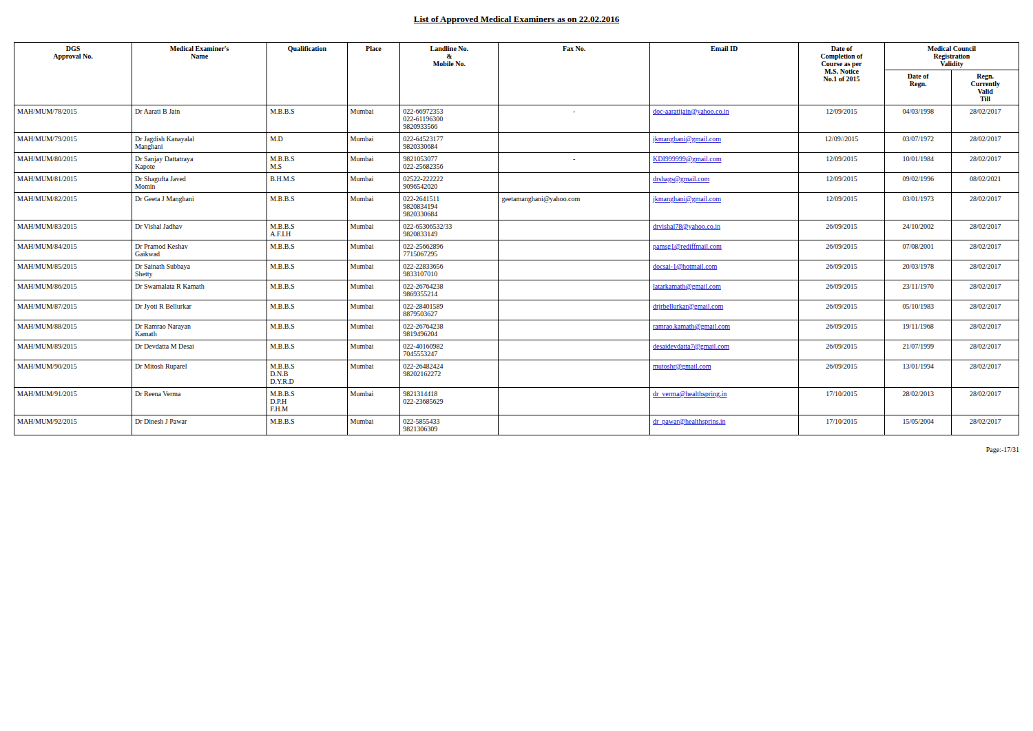List of Approved Medical Examiners as on 22.02.2016
| DGS Approval No. | Medical Examiner's Name | Qualification | Place | Landline No. & Mobile No. | Fax No. | Email ID | Date of Completion of Course as per M.S. Notice No.1 of 2015 | Medical Council Registration Validity |
| --- | --- | --- | --- | --- | --- | --- | --- | --- |
| Date of Regn. | Regn. Currently Valid Till |
| MAH/MUM/78/2015 | Dr Aarati B Jain | M.B.B.S | Mumbai | 022-66972353 022-61196300 9820933566 | - | doc-aaratijain@yahoo.co.in | 12/09/2015 | 04/03/1998 | 28/02/2017 |
| MAH/MUM/79/2015 | Dr Jagdish Kanayalal Manghani | M.D | Mumbai | 022-64523177 9820330684 | | jkmanghani@gmail.com | 12/09//2015 | 03/07/1972 | 28/02/2017 |
| MAH/MUM/80/2015 | Dr Sanjay Dattatraya Kapote | M.B.B.S M.S | Mumbai | 9821053077 022-25682356 | - | KDI999999@gmail.com | 12/09/2015 | 10/01/1984 | 28/02/2017 |
| MAH/MUM/81/2015 | Dr Shagufta Javed Momin | B.H.M.S | Mumbai | 02522-222222 9096542020 | | drshags@gmail.com | 12/09/2015 | 09/02/1996 | 08/02/2021 |
| MAH/MUM/82/2015 | Dr Geeta J Manghani | M.B.B.S | Mumbai | 022-2641511 9820834194 9820330684 | geetamanghani@yahoo.com | jkmanghani@gmail.com | 12/09/2015 | 03/01/1973 | 28/02/2017 |
| MAH/MUM/83/2015 | Dr Vishal Jadhav | M.B.B.S A.F.I.H | Mumbai | 022-65306532/33 9820833149 | | drvishal78@yahoo.co.in | 26/09/2015 | 24/10/2002 | 28/02/2017 |
| MAH/MUM/84/2015 | Dr Pramod Keshav Gaikwad | M.B.B.S | Mumbai | 022-25662896 7715067295 | | pamsg1@rediffmail.com | 26/09/2015 | 07/08/2001 | 28/02/2017 |
| MAH/MUM/85/2015 | Dr Sainath Subbaya Shetty | M.B.B.S | Mumbai | 022-22833656 9833107010 | | docsai-1@hotmail.com | 26/09/2015 | 20/03/1978 | 28/02/2017 |
| MAH/MUM/86/2015 | Dr Swarnalata R Kamath | M.B.B.S | Mumbai | 022-26764238 9869355214 | | latarkamath@gmail.com | 26/09/2015 | 23/11/1970 | 28/02/2017 |
| MAH/MUM/87/2015 | Dr Jyoti R Bellurkar | M.B.B.S | Mumbai | 022-28401589 8879503627 | | drjrbellurkar@gmail.com | 26/09/2015 | 05/10/1983 | 28/02/2017 |
| MAH/MUM/88/2015 | Dr Ramrao Narayan Kamath | M.B.B.S | Mumbai | 022-26764238 9819496204 | | ramrao.kamath@gmail.com | 26/09/2015 | 19/11/1968 | 28/02/2017 |
| MAH/MUM/89/2015 | Dr Devdatta M Desai | M.B.B.S | Mumbai | 022-40160982 7045553247 | | desaidevdatta7@gmail.com | 26/09/2015 | 21/07/1999 | 28/02/2017 |
| MAH/MUM/90/2015 | Dr Mitosh Ruparel | M.B.B.S D.N.B D.Y.R.D | Mumbai | 022-26482424 98202162272 | | mutoshr@gmail.com | 26/09/2015 | 13/01/1994 | 28/02/2017 |
| MAH/MUM/91/2015 | Dr Reena Verma | M.B.B.S D.P.H F.H.M | Mumbai | 9821314418 022-23685629 | | dr_verma@healthspring.in | 17/10/2015 | 28/02/2013 | 28/02/2017 |
| MAH/MUM/92/2015 | Dr Dinesh J Pawar | M.B.B.S | Mumbai | 022-5855433 9821306309 | | dr_pawar@healthsprins.in | 17/10/2015 | 15/05/2004 | 28/02/2017 |
Page:-17/31